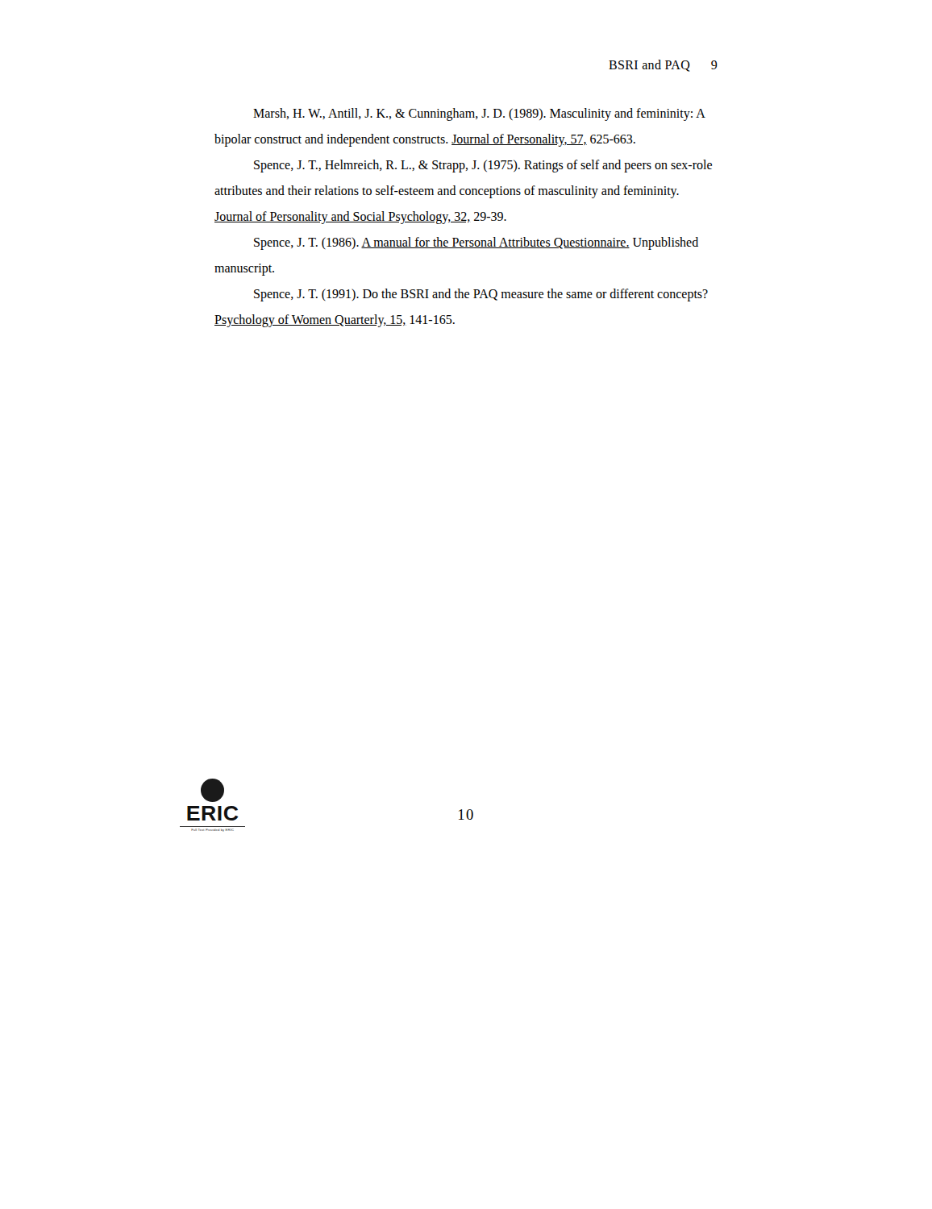BSRI and PAQ9
Marsh, H. W., Antill, J. K., & Cunningham, J. D. (1989). Masculinity and femininity: A bipolar construct and independent constructs. Journal of Personality, 57, 625-663.
Spence, J. T., Helmreich, R. L., & Strapp, J. (1975). Ratings of self and peers on sex-role attributes and their relations to self-esteem and conceptions of masculinity and femininity. Journal of Personality and Social Psychology, 32, 29-39.
Spence, J. T. (1986). A manual for the Personal Attributes Questionnaire. Unpublished manuscript.
Spence, J. T. (1991). Do the BSRI and the PAQ measure the same or different concepts? Psychology of Women Quarterly, 15, 141-165.
10
ERIC
Full Text Provided by ERIC